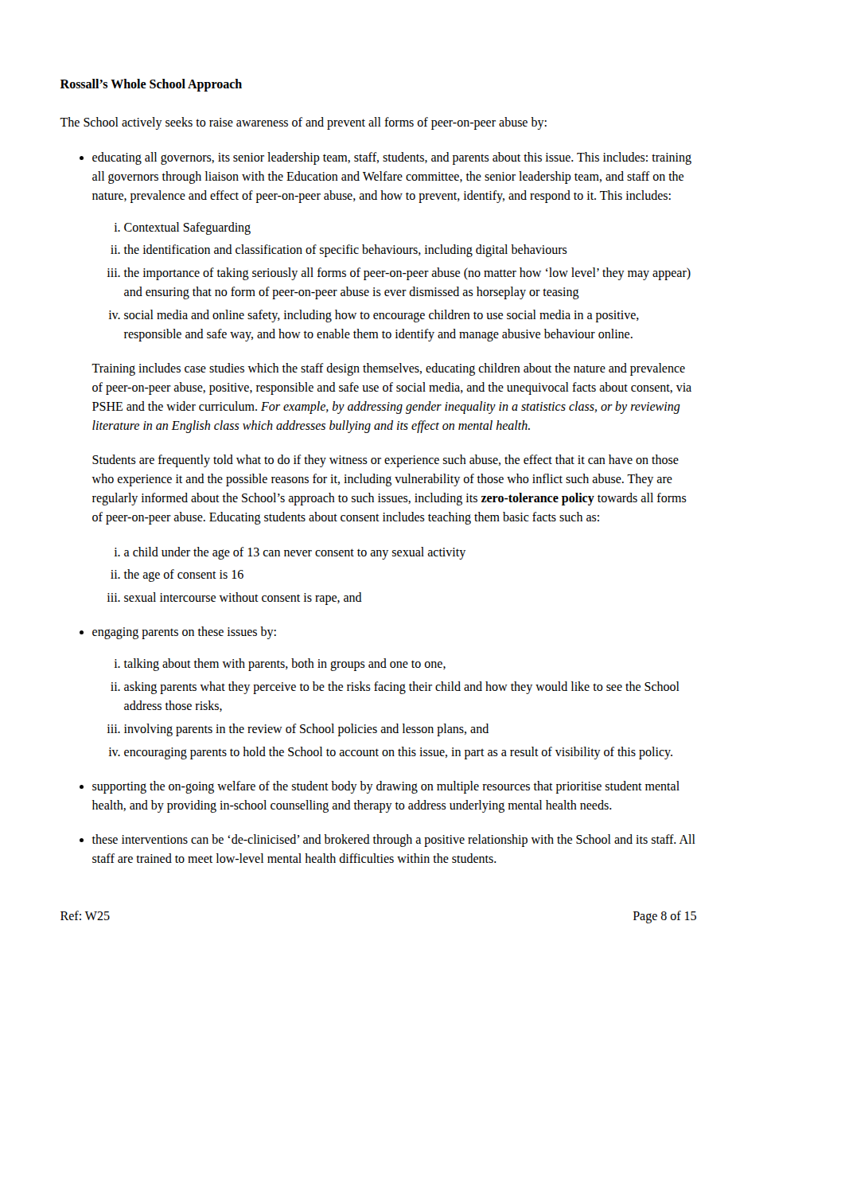Rossall’s Whole School Approach
The School actively seeks to raise awareness of and prevent all forms of peer-on-peer abuse by:
educating all governors, its senior leadership team, staff, students, and parents about this issue. This includes: training all governors through liaison with the Education and Welfare committee, the senior leadership team, and staff on the nature, prevalence and effect of peer-on-peer abuse, and how to prevent, identify, and respond to it. This includes:
Contextual Safeguarding
the identification and classification of specific behaviours, including digital behaviours
the importance of taking seriously all forms of peer-on-peer abuse (no matter how ‘low level’ they may appear) and ensuring that no form of peer-on-peer abuse is ever dismissed as horseplay or teasing
social media and online safety, including how to encourage children to use social media in a positive, responsible and safe way, and how to enable them to identify and manage abusive behaviour online.
Training includes case studies which the staff design themselves, educating children about the nature and prevalence of peer-on-peer abuse, positive, responsible and safe use of social media, and the unequivocal facts about consent, via PSHE and the wider curriculum. For example, by addressing gender inequality in a statistics class, or by reviewing literature in an English class which addresses bullying and its effect on mental health.
Students are frequently told what to do if they witness or experience such abuse, the effect that it can have on those who experience it and the possible reasons for it, including vulnerability of those who inflict such abuse. They are regularly informed about the School’s approach to such issues, including its zero-tolerance policy towards all forms of peer-on-peer abuse. Educating students about consent includes teaching them basic facts such as:
a child under the age of 13 can never consent to any sexual activity
the age of consent is 16
sexual intercourse without consent is rape, and
engaging parents on these issues by:
talking about them with parents, both in groups and one to one,
asking parents what they perceive to be the risks facing their child and how they would like to see the School address those risks,
involving parents in the review of School policies and lesson plans, and
encouraging parents to hold the School to account on this issue, in part as a result of visibility of this policy.
supporting the on-going welfare of the student body by drawing on multiple resources that prioritise student mental health, and by providing in-school counselling and therapy to address underlying mental health needs.
these interventions can be ‘de-clinicised’ and brokered through a positive relationship with the School and its staff. All staff are trained to meet low-level mental health difficulties within the students.
Ref: W25 Page 8 of 15